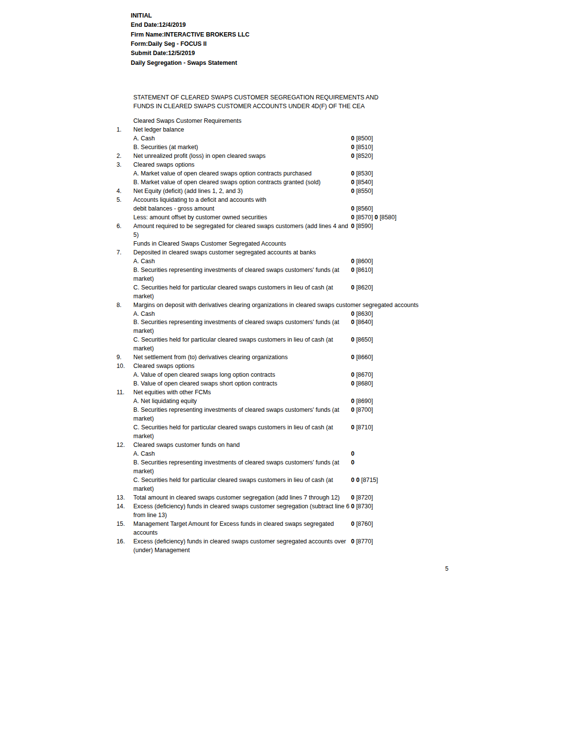INITIAL
End Date:12/4/2019
Firm Name:INTERACTIVE BROKERS LLC
Form:Daily Seg - FOCUS II
Submit Date:12/5/2019
Daily Segregation - Swaps Statement
| | STATEMENT OF CLEARED SWAPS CUSTOMER SEGREGATION REQUIREMENTS AND |
| | FUNDS IN CLEARED SWAPS CUSTOMER ACCOUNTS UNDER 4D(F) OF THE CEA |
| | Cleared Swaps Customer Requirements |
| 1. | Net ledger balance |
| | A. Cash | 0 [8500] |
| | B. Securities (at market) | 0 [8510] |
| 2. | Net unrealized profit (loss) in open cleared swaps | 0 [8520] |
| 3. | Cleared swaps options |
| | A. Market value of open cleared swaps option contracts purchased | 0 [8530] |
| | B. Market value of open cleared swaps option contracts granted (sold) | 0 [8540] |
| 4. | Net Equity (deficit) (add lines 1, 2, and 3) | 0 [8550] |
| 5. | Accounts liquidating to a deficit and accounts with |
| | debit balances - gross amount | 0 [8560] |
| | Less: amount offset by customer owned securities | 0 [8570] 0 [8580] |
| 6. | Amount required to be segregated for cleared swaps customers (add lines 4 and 5) | 0 [8590] |
| | Funds in Cleared Swaps Customer Segregated Accounts |
| 7. | Deposited in cleared swaps customer segregated accounts at banks |
| | A. Cash | 0 [8600] |
| | B. Securities representing investments of cleared swaps customers' funds (at market) | 0 [8610] |
| | C. Securities held for particular cleared swaps customers in lieu of cash (at market) | 0 [8620] |
| 8. | Margins on deposit with derivatives clearing organizations in cleared swaps customer segregated accounts |
| | A. Cash | 0 [8630] |
| | B. Securities representing investments of cleared swaps customers' funds (at market) | 0 [8640] |
| | C. Securities held for particular cleared swaps customers in lieu of cash (at market) | 0 [8650] |
| 9. | Net settlement from (to) derivatives clearing organizations | 0 [8660] |
| 10. | Cleared swaps options |
| | A. Value of open cleared swaps long option contracts | 0 [8670] |
| | B. Value of open cleared swaps short option contracts | 0 [8680] |
| 11. | Net equities with other FCMs |
| | A. Net liquidating equity | 0 [8690] |
| | B. Securities representing investments of cleared swaps customers' funds (at market) | 0 [8700] |
| | C. Securities held for particular cleared swaps customers in lieu of cash (at market) | 0 [8710] |
| 12. | Cleared swaps customer funds on hand |
| | A. Cash | 0 |
| | B. Securities representing investments of cleared swaps customers' funds (at market) | 0 |
| | C. Securities held for particular cleared swaps customers in lieu of cash (at market) | 0 0 [8715] |
| 13. | Total amount in cleared swaps customer segregation (add lines 7 through 12) | 0 [8720] |
| 14. | Excess (deficiency) funds in cleared swaps customer segregation (subtract line 6 from line 13) | 0 [8730] |
| 15. | Management Target Amount for Excess funds in cleared swaps segregated accounts | 0 [8760] |
| 16. | Excess (deficiency) funds in cleared swaps customer segregated accounts over (under) Management | 0 [8770] |
5